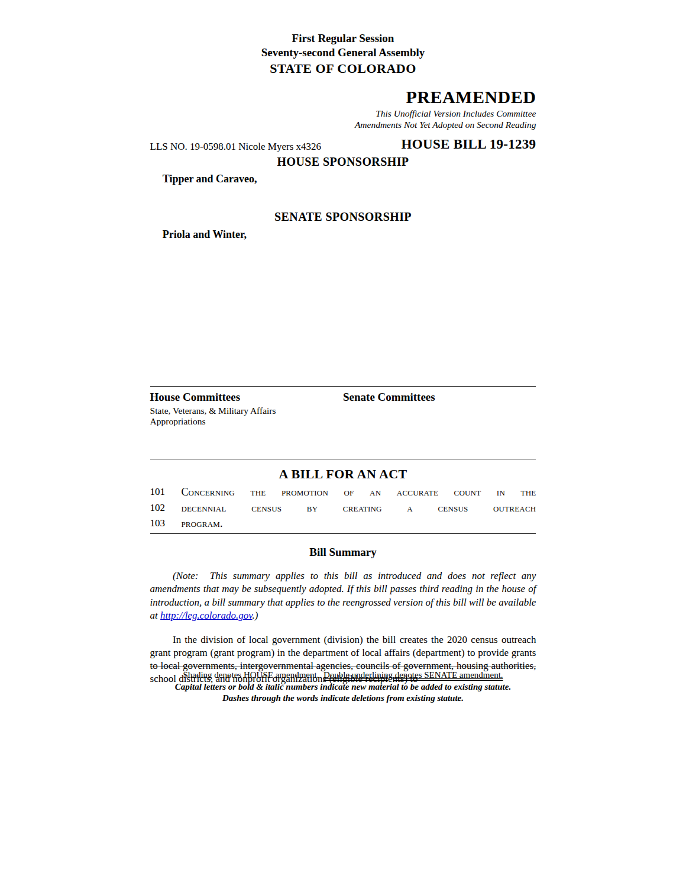First Regular Session
Seventy-second General Assembly
STATE OF COLORADO
PREAMENDED
This Unofficial Version Includes Committee
Amendments Not Yet Adopted on Second Reading
LLS NO. 19-0598.01 Nicole Myers x4326
HOUSE BILL 19-1239
HOUSE SPONSORSHIP
Tipper and Caraveo,
SENATE SPONSORSHIP
Priola and Winter,
House Committees
State, Veterans, & Military Affairs
Appropriations
Senate Committees
A BILL FOR AN ACT
| 101 | C oncerning the promotion of an accurate count in the |
| 102 | decennial census by creating a census outreach |
| 103 | program. |
Bill Summary
(Note: This summary applies to this bill as introduced and does not reflect any amendments that may be subsequently adopted. If this bill passes third reading in the house of introduction, a bill summary that applies to the reengrossed version of this bill will be available at http://leg.colorado.gov.)
In the division of local government (division) the bill creates the 2020 census outreach grant program (grant program) in the department of local affairs (department) to provide grants to local governments, intergovernmental agencies, councils of government, housing authorities, school districts, and nonprofit organizations (eligible recipients) to
Shading denotes HOUSE amendment. Double underlining denotes SENATE amendment.
Capital letters or bold & italic numbers indicate new material to be added to existing statute.
Dashes through the words indicate deletions from existing statute.